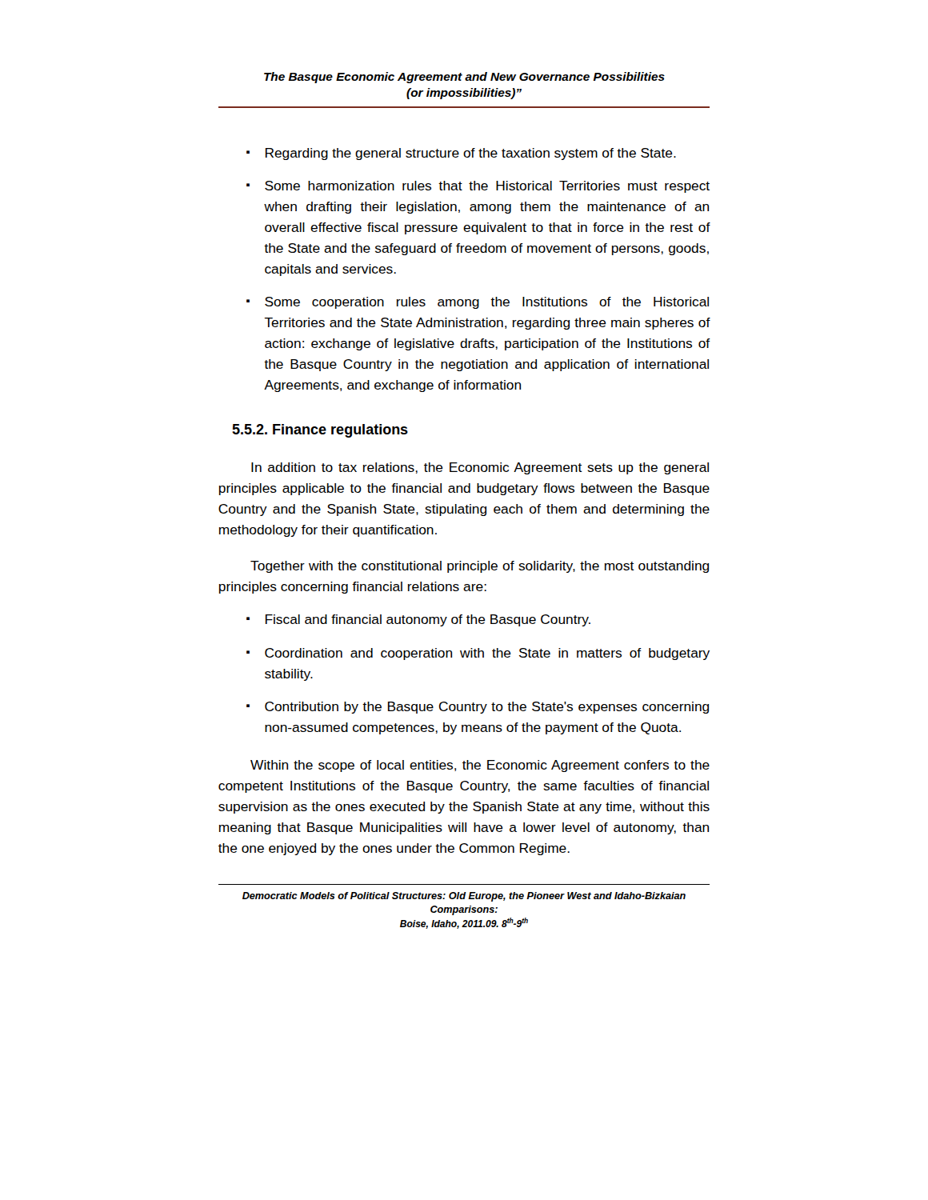The Basque Economic Agreement and New Governance Possibilities
(or impossibilities)”
Regarding the general structure of the taxation system of the State.
Some harmonization rules that the Historical Territories must respect when drafting their legislation, among them the maintenance of an overall effective fiscal pressure equivalent to that in force in the rest of the State and the safeguard of freedom of movement of persons, goods, capitals and services.
Some cooperation rules among the Institutions of the Historical Territories and the State Administration, regarding three main spheres of action: exchange of legislative drafts, participation of the Institutions of the Basque Country in the negotiation and application of international Agreements, and exchange of information
5.5.2. Finance regulations
In addition to tax relations, the Economic Agreement sets up the general principles applicable to the financial and budgetary flows between the Basque Country and the Spanish State, stipulating each of them and determining the methodology for their quantification.
Together with the constitutional principle of solidarity, the most outstanding principles concerning financial relations are:
Fiscal and financial autonomy of the Basque Country.
Coordination and cooperation with the State in matters of budgetary stability.
Contribution by the Basque Country to the State's expenses concerning non-assumed competences, by means of the payment of the Quota.
Within the scope of local entities, the Economic Agreement confers to the competent Institutions of the Basque Country, the same faculties of financial supervision as the ones executed by the Spanish State at any time, without this meaning that Basque Municipalities will have a lower level of autonomy, than the one enjoyed by the ones under the Common Regime.
Democratic Models of Political Structures: Old Europe, the Pioneer West and Idaho-Bizkaian Comparisons:
Boise, Idaho, 2011.09. 8th-9th